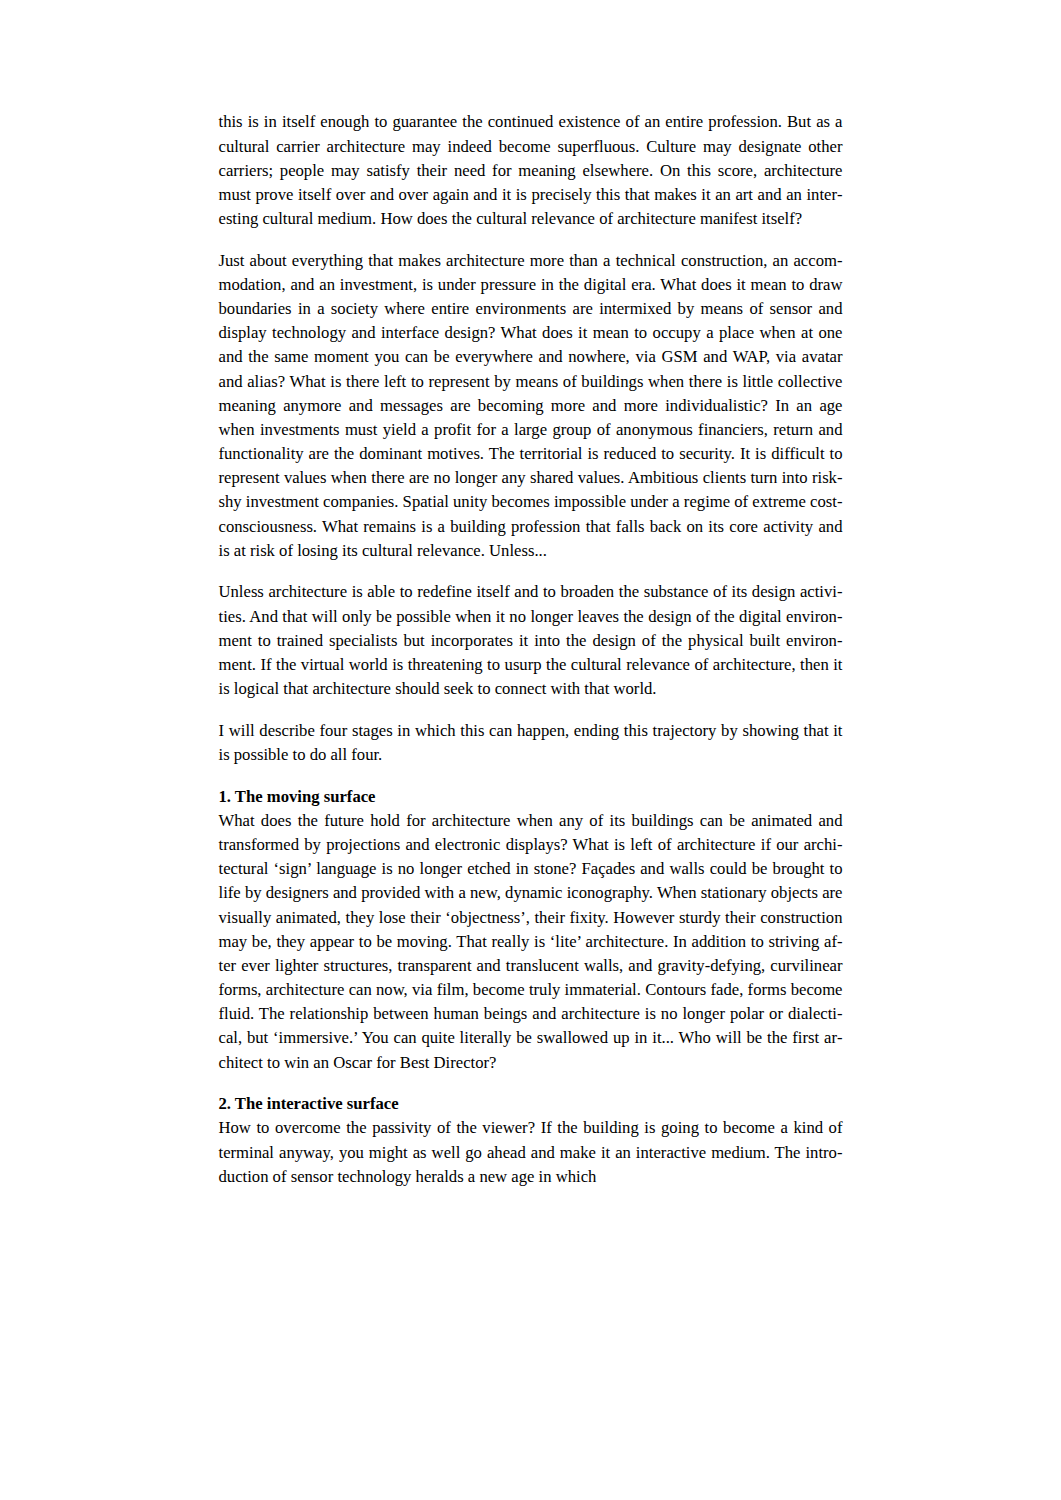this is in itself enough to guarantee the continued existence of an entire profession. But as a cultural carrier architecture may indeed become superfluous. Culture may designate other carriers; people may satisfy their need for meaning elsewhere. On this score, architecture must prove itself over and over again and it is precisely this that makes it an art and an interesting cultural medium. How does the cultural relevance of architecture manifest itself?
Just about everything that makes architecture more than a technical construction, an accommodation, and an investment, is under pressure in the digital era. What does it mean to draw boundaries in a society where entire environments are intermixed by means of sensor and display technology and interface design? What does it mean to occupy a place when at one and the same moment you can be everywhere and nowhere, via GSM and WAP, via avatar and alias? What is there left to represent by means of buildings when there is little collective meaning anymore and messages are becoming more and more individualistic? In an age when investments must yield a profit for a large group of anonymous financiers, return and functionality are the dominant motives. The territorial is reduced to security. It is difficult to represent values when there are no longer any shared values. Ambitious clients turn into risk-shy investment companies. Spatial unity becomes impossible under a regime of extreme cost-consciousness. What remains is a building profession that falls back on its core activity and is at risk of losing its cultural relevance. Unless...
Unless architecture is able to redefine itself and to broaden the substance of its design activities. And that will only be possible when it no longer leaves the design of the digital environment to trained specialists but incorporates it into the design of the physical built environment. If the virtual world is threatening to usurp the cultural relevance of architecture, then it is logical that architecture should seek to connect with that world.
I will describe four stages in which this can happen, ending this trajectory by showing that it is possible to do all four.
1. The moving surface
What does the future hold for architecture when any of its buildings can be animated and transformed by projections and electronic displays? What is left of architecture if our architectural ‘sign’ language is no longer etched in stone? Façades and walls could be brought to life by designers and provided with a new, dynamic iconography. When stationary objects are visually animated, they lose their ‘objectness’, their fixity. However sturdy their construction may be, they appear to be moving. That really is ‘lite’ architecture. In addition to striving after ever lighter structures, transparent and translucent walls, and gravity-defying, curvilinear forms, architecture can now, via film, become truly immaterial. Contours fade, forms become fluid. The relationship between human beings and architecture is no longer polar or dialectical, but ‘immersive.’ You can quite literally be swallowed up in it... Who will be the first architect to win an Oscar for Best Director?
2. The interactive surface
How to overcome the passivity of the viewer? If the building is going to become a kind of terminal anyway, you might as well go ahead and make it an interactive medium. The introduction of sensor technology heralds a new age in which